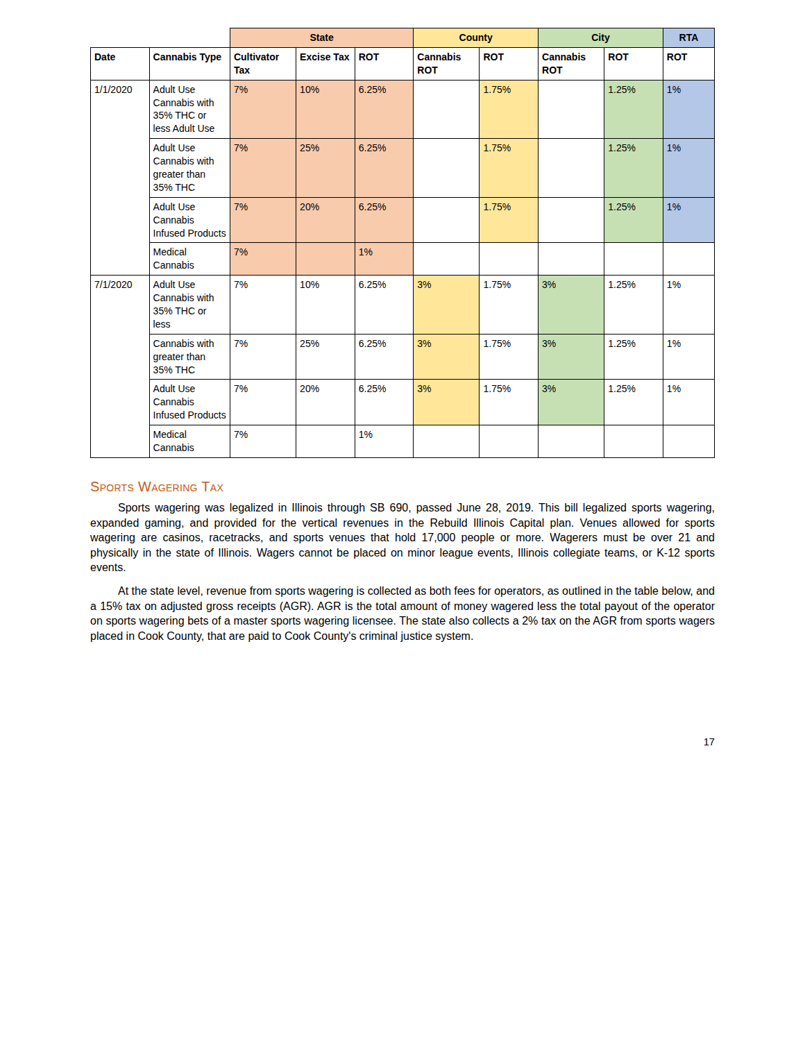| | | State | County | City | RTA |
| --- | --- | --- | --- | --- | --- |
| Date | Cannabis Type | Cultivator Tax | Excise Tax | ROT | Cannabis ROT | ROT | Cannabis ROT | ROT | ROT |
| 1/1/2020 | Adult Use Cannabis with 35% THC or less Adult Use | 7% | 10% | 6.25% | | 1.75% | | 1.25% | 1% |
| Adult Use Cannabis with greater than 35% THC | 7% | 25% | 6.25% | | 1.75% | | 1.25% | 1% |
| Adult Use Cannabis Infused Products | 7% | 20% | 6.25% | | 1.75% | | 1.25% | 1% |
| Medical Cannabis | 7% | | 1% | | | | | |
| 7/1/2020 | Adult Use Cannabis with 35% THC or less | 7% | 10% | 6.25% | 3% | 1.75% | 3% | 1.25% | 1% |
| Cannabis with greater than 35% THC | 7% | 25% | 6.25% | 3% | 1.75% | 3% | 1.25% | 1% |
| Adult Use Cannabis Infused Products | 7% | 20% | 6.25% | 3% | 1.75% | 3% | 1.25% | 1% |
| Medical Cannabis | 7% | | 1% | | | | | |
Sports Wagering Tax
Sports wagering was legalized in Illinois through SB 690, passed June 28, 2019. This bill legalized sports wagering, expanded gaming, and provided for the vertical revenues in the Rebuild Illinois Capital plan. Venues allowed for sports wagering are casinos, racetracks, and sports venues that hold 17,000 people or more. Wagerers must be over 21 and physically in the state of Illinois. Wagers cannot be placed on minor league events, Illinois collegiate teams, or K-12 sports events.
At the state level, revenue from sports wagering is collected as both fees for operators, as outlined in the table below, and a 15% tax on adjusted gross receipts (AGR). AGR is the total amount of money wagered less the total payout of the operator on sports wagering bets of a master sports wagering licensee. The state also collects a 2% tax on the AGR from sports wagers placed in Cook County, that are paid to Cook County's criminal justice system.
17